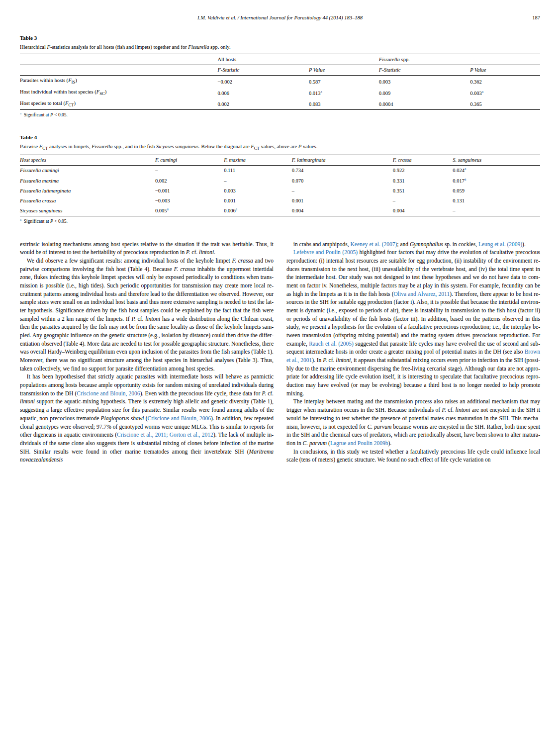I.M. Valdivia et al. / International Journal for Parasitology 44 (2014) 183–188 187
Table 3
Hierarchical F-statistics analysis for all hosts (fish and limpets) together and for Fissurella spp. only.
| | All hosts | Fissurella spp. |
| --- | --- | --- |
| | F -Statistic | P Value | F -Statistic | P Value |
| Parasites within hosts ( F IS ) | −0.002 | 0.587 | 0.003 | 0.362 |
| Host individual within host species ( F SC ) | 0.006 | 0.013 a | 0.009 | 0.003 a |
| Host species to total ( F CT ) | 0.002 | 0.083 | 0.0004 | 0.365 |
a Significant at P < 0.05.
Table 4
Pairwise FCT analyses in limpets, Fissurella spp., and in the fish Sicyases sanguineus. Below the diagonal are FCT values, above are P values.
| Host species | F. cumingi | F. maxima | F. latimarginata | F. crassa | S. sanguineus |
| --- | --- | --- | --- | --- | --- |
| Fissurella cumingi | – | 0.111 | 0.734 | 0.922 | 0.024 a |
| Fissurella maxima | 0.002 | – | 0.070 | 0.331 | 0.017 a |
| Fissurella latimarginata | −0.001 | 0.003 | – | 0.351 | 0.059 |
| Fissurella crassa | −0.003 | 0.001 | 0.001 | – | 0.131 |
| Sicyases sanguineus | 0.005 a | 0.006 a | 0.004 | 0.004 | – |
a Significant at P < 0.05.
extrinsic isolating mechanisms among host species relative to the situation if the trait was heritable. Thus, it would be of interest to test the heritability of precocious reproduction in P. cf. lintoni.
We did observe a few significant results: among individual hosts of the keyhole limpet F. crassa and two pairwise comparisons involving the fish host (Table 4). Because F. crassa inhabits the uppermost intertidal zone, flukes infecting this keyhole limpet species will only be exposed periodically to conditions when transmission is possible (i.e., high tides). Such periodic opportunities for transmission may create more local recruitment patterns among individual hosts and therefore lead to the differentiation we observed. However, our sample sizes were small on an individual host basis and thus more extensive sampling is needed to test the latter hypothesis. Significance driven by the fish host samples could be explained by the fact that the fish were sampled within a 2 km range of the limpets. If P. cf. lintoni has a wide distribution along the Chilean coast, then the parasites acquired by the fish may not be from the same locality as those of the keyhole limpets sampled. Any geographic influence on the genetic structure (e.g., isolation by distance) could then drive the differentiation observed (Table 4). More data are needed to test for possible geographic structure. Nonetheless, there was overall Hardy–Weinberg equilibrium even upon inclusion of the parasites from the fish samples (Table 1). Moreover, there was no significant structure among the host species in hierarchal analyses (Table 3). Thus, taken collectively, we find no support for parasite differentiation among host species.
It has been hypothesised that strictly aquatic parasites with intermediate hosts will behave as panmictic populations among hosts because ample opportunity exists for random mixing of unrelated individuals during transmission to the DH (Criscione and Blouin, 2006). Even with the precocious life cycle, these data for P. cf. lintoni support the aquatic-mixing hypothesis. There is extremely high allelic and genetic diversity (Table 1), suggesting a large effective population size for this parasite. Similar results were found among adults of the aquatic, non-precocious trematode Plagioporus shawi (Criscione and Blouin, 2006). In addition, few repeated clonal genotypes were observed; 97.7% of genotyped worms were unique MLGs. This is similar to reports for other digeneans in aquatic environments (Criscione et al., 2011; Gorton et al., 2012). The lack of multiple individuals of the same clone also suggests there is substantial mixing of clones before infection of the marine SIH. Similar results were found in other marine trematodes among their invertebrate SIH (Maritrema novaezealandensis
in crabs and amphipods, Keeney et al. (2007); and Gymnophallus sp. in cockles, Leung et al. (2009)).
Lefebvre and Poulin (2005) highlighted four factors that may drive the evolution of facultative precocious reproduction: (i) internal host resources are suitable for egg production, (ii) instability of the environment reduces transmission to the next host, (iii) unavailability of the vertebrate host, and (iv) the total time spent in the intermediate host. Our study was not designed to test these hypotheses and we do not have data to comment on factor iv. Nonetheless, multiple factors may be at play in this system. For example, fecundity can be as high in the limpets as it is in the fish hosts (Oliva and Alvarez, 2011). Therefore, there appear to be host resources in the SIH for suitable egg production (factor i). Also, it is possible that because the intertidal environment is dynamic (i.e., exposed to periods of air), there is instability in transmission to the fish host (factor ii) or periods of unavailability of the fish hosts (factor iii). In addition, based on the patterns observed in this study, we present a hypothesis for the evolution of a facultative precocious reproduction; i.e., the interplay between transmission (offspring mixing potential) and the mating system drives precocious reproduction. For example, Rauch et al. (2005) suggested that parasite life cycles may have evolved the use of second and subsequent intermediate hosts in order create a greater mixing pool of potential mates in the DH (see also Brown et al., 2001). In P. cf. lintoni, it appears that substantial mixing occurs even prior to infection in the SIH (possibly due to the marine environment dispersing the free-living cercarial stage). Although our data are not appropriate for addressing life cycle evolution itself, it is interesting to speculate that facultative precocious reproduction may have evolved (or may be evolving) because a third host is no longer needed to help promote mixing.
The interplay between mating and the transmission process also raises an additional mechanism that may trigger when maturation occurs in the SIH. Because individuals of P. cf. lintoni are not encysted in the SIH it would be interesting to test whether the presence of potential mates cues maturation in the SIH. This mechanism, however, is not expected for C. parvum because worms are encysted in the SIH. Rather, both time spent in the SIH and the chemical cues of predators, which are periodically absent, have been shown to alter maturation in C. parvum (Lagrue and Poulin 2009b).
In conclusions, in this study we tested whether a facultatively precocious life cycle could influence local scale (tens of meters) genetic structure. We found no such effect of life cycle variation on